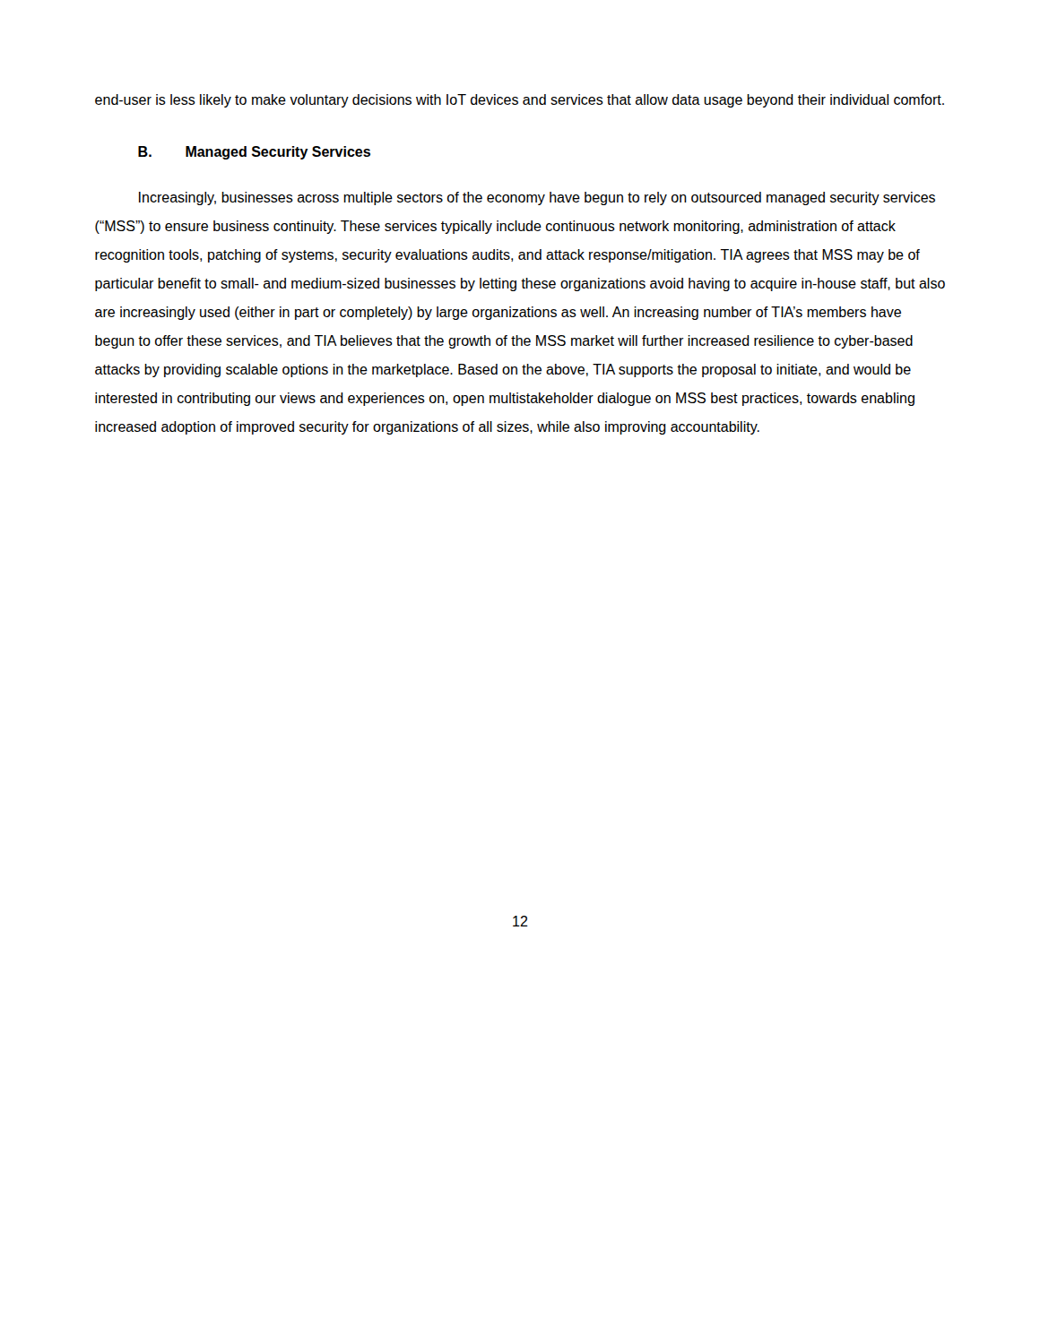end-user is less likely to make voluntary decisions with IoT devices and services that allow data usage beyond their individual comfort.
B. Managed Security Services
Increasingly, businesses across multiple sectors of the economy have begun to rely on outsourced managed security services (“MSS”) to ensure business continuity. These services typically include continuous network monitoring, administration of attack recognition tools, patching of systems, security evaluations audits, and attack response/mitigation. TIA agrees that MSS may be of particular benefit to small- and medium-sized businesses by letting these organizations avoid having to acquire in-house staff, but also are increasingly used (either in part or completely) by large organizations as well. An increasing number of TIA’s members have begun to offer these services, and TIA believes that the growth of the MSS market will further increased resilience to cyber-based attacks by providing scalable options in the marketplace. Based on the above, TIA supports the proposal to initiate, and would be interested in contributing our views and experiences on, open multistakeholder dialogue on MSS best practices, towards enabling increased adoption of improved security for organizations of all sizes, while also improving accountability.
12